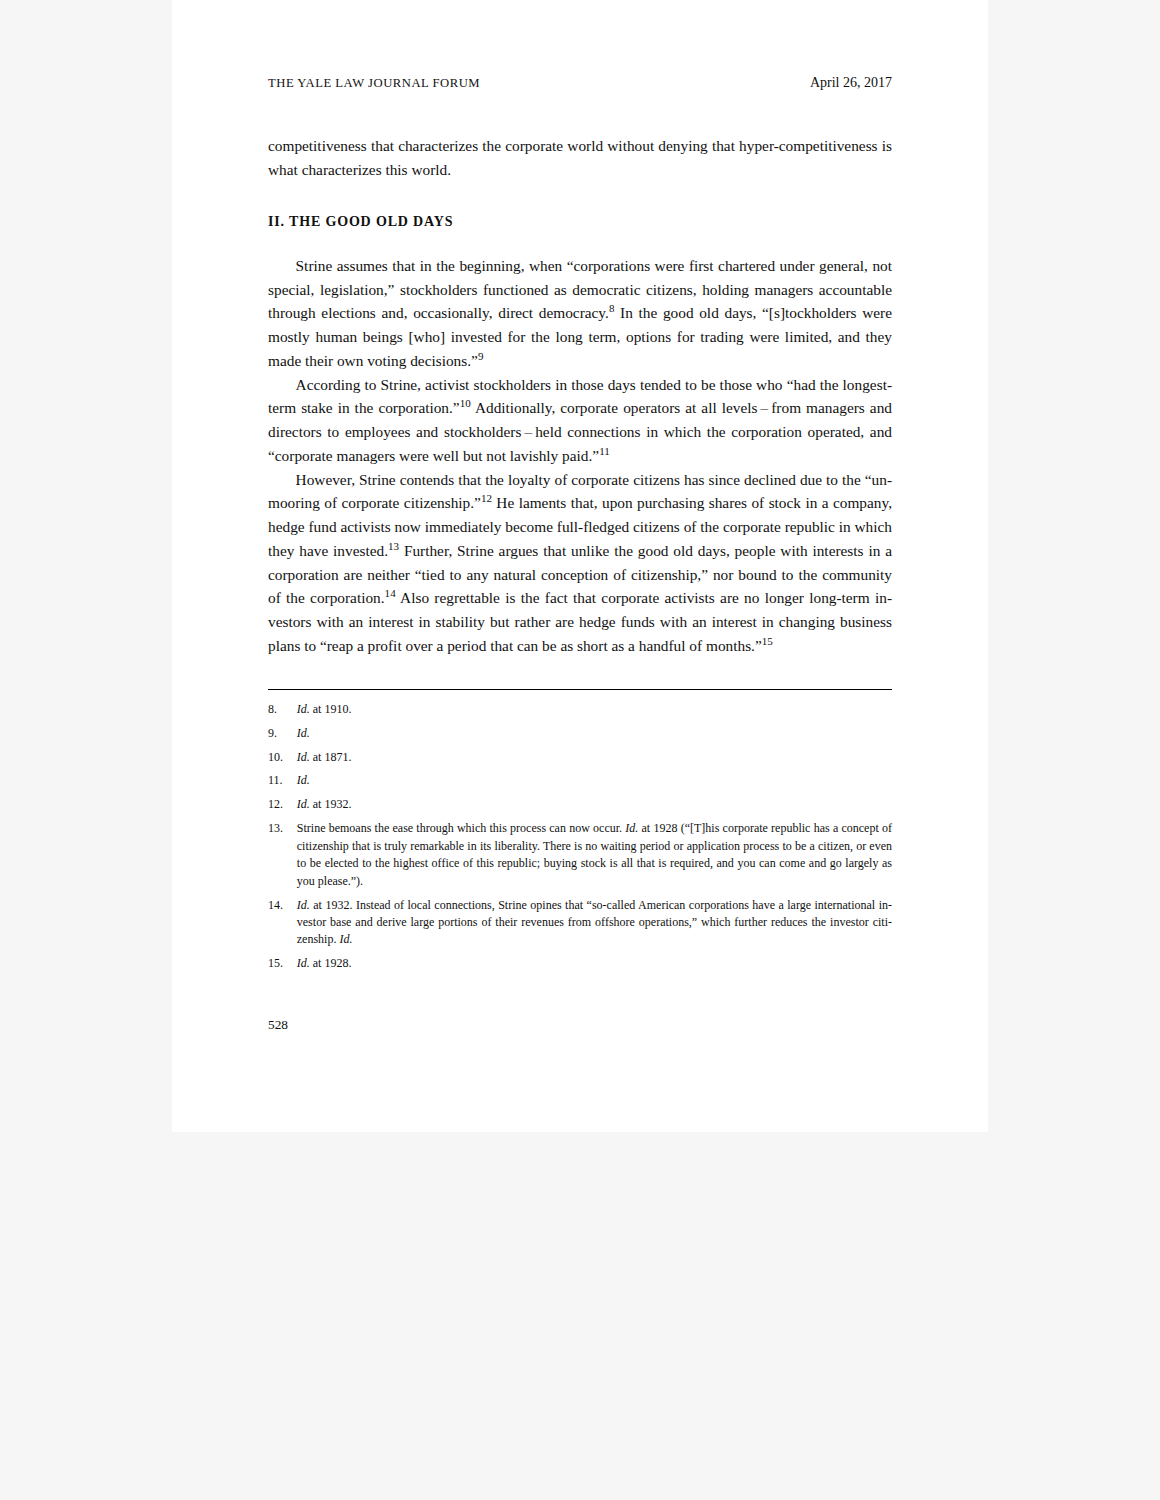The Yale Law Journal Forum April 26, 2017
competitiveness that characterizes the corporate world without denying that hyper-competitiveness is what characterizes this world.
II. The Good Old Days
Strine assumes that in the beginning, when “corporations were first chartered under general, not special, legislation,” stockholders functioned as democratic citizens, holding managers accountable through elections and, occasionally, direct democracy.8 In the good old days, “[s]tockholders were mostly human beings [who] invested for the long term, options for trading were limited, and they made their own voting decisions.”9
According to Strine, activist stockholders in those days tended to be those who “had the longest-term stake in the corporation.”10 Additionally, corporate operators at all levels – from managers and directors to employees and stockholders – held connections in which the corporation operated, and “corporate managers were well but not lavishly paid.”11
However, Strine contends that the loyalty of corporate citizens has since declined due to the “unmooring of corporate citizenship.”12 He laments that, upon purchasing shares of stock in a company, hedge fund activists now immediately become full-fledged citizens of the corporate republic in which they have invested.13 Further, Strine argues that unlike the good old days, people with interests in a corporation are neither “tied to any natural conception of citizenship,” nor bound to the community of the corporation.14 Also regrettable is the fact that corporate activists are no longer long-term investors with an interest in stability but rather are hedge funds with an interest in changing business plans to “reap a profit over a period that can be as short as a handful of months.”15
Id. at 1910.
Id.
Id. at 1871.
Id.
Id. at 1932.
Strine bemoans the ease through which this process can now occur. Id. at 1928 (“[T]his corporate republic has a concept of citizenship that is truly remarkable in its liberality. There is no waiting period or application process to be a citizen, or even to be elected to the highest office of this republic; buying stock is all that is required, and you can come and go largely as you please.”).
Id. at 1932. Instead of local connections, Strine opines that “so-called American corporations have a large international investor base and derive large portions of their revenues from offshore operations,” which further reduces the investor citizenship. Id.
Id. at 1928.
528